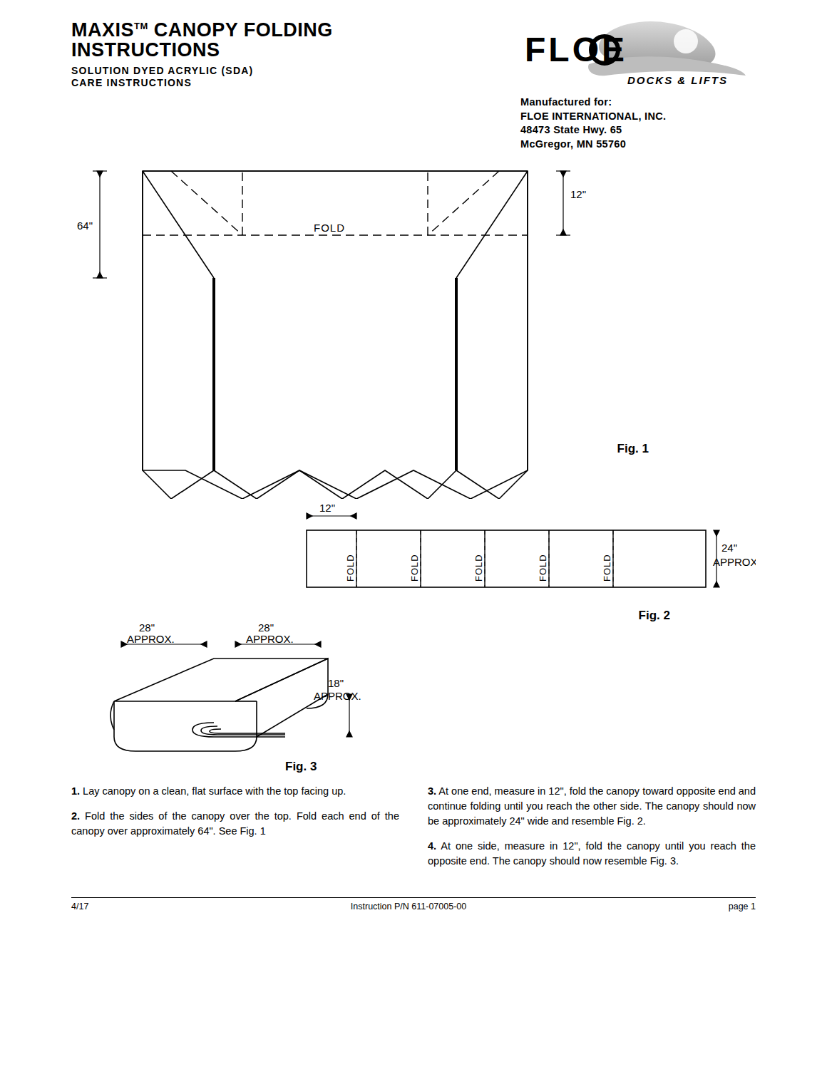MaxisTM Canopy Folding
Instructions
Solution Dyed Acrylic (SDA)
Care Instructions
FLOE DOCKS & LIFTS
Manufactured for:
FLOE INTERNATIONAL, INC.
48473 State Hwy. 65
McGregor, MN 55760
64" 12" FOLD
Fig. 1
FOLD FOLD FOLD FOLD FOLD 12" 24" APPROX.
Fig. 2
28" APPROX. 28" APPROX. 18" APPROX.
Fig. 3
1. Lay canopy on a clean, flat surface with the top facing up.
2. Fold the sides of the canopy over the top. Fold each end of the canopy over approximately 64". See Fig. 1
3. At one end, measure in 12", fold the canopy toward opposite end and continue folding until you reach the other side. The canopy should now be approximately 24" wide and resemble Fig. 2.
4. At one side, measure in 12", fold the canopy until you reach the opposite end. The canopy should now resemble Fig. 3.
4/17
Instruction P/N 611-07005-00
page 1